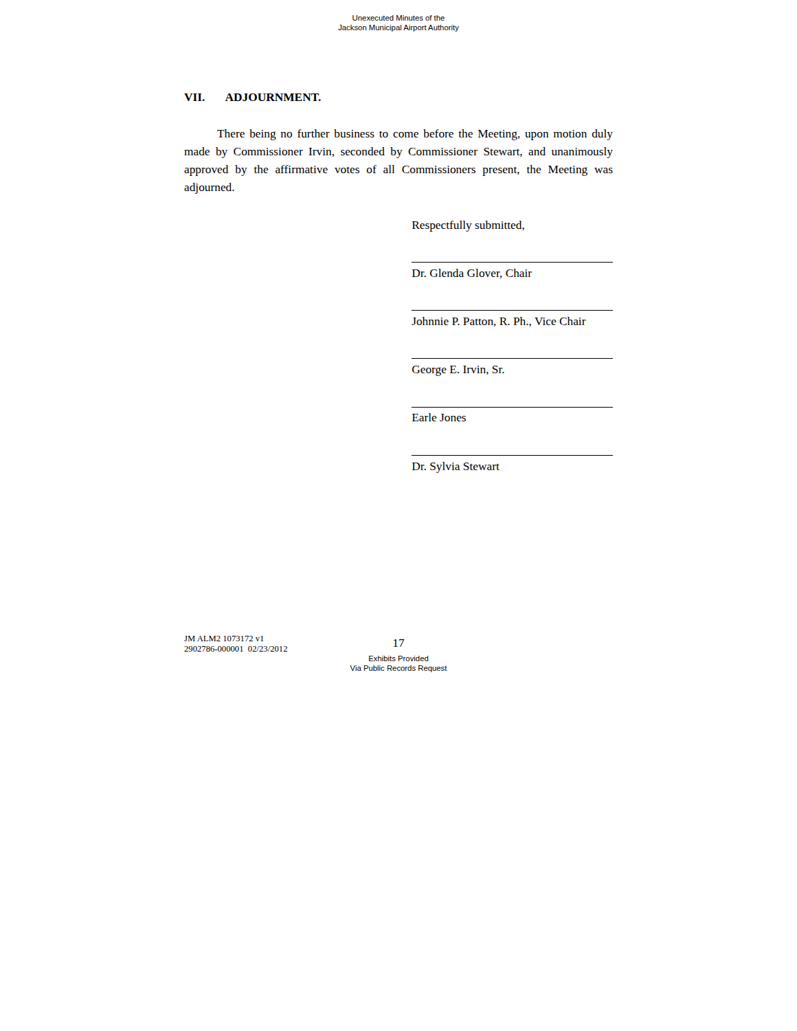Unexecuted Minutes of the
Jackson Municipal Airport Authority
VII. ADJOURNMENT.
There being no further business to come before the Meeting, upon motion duly made by Commissioner Irvin, seconded by Commissioner Stewart, and unanimously approved by the affirmative votes of all Commissioners present, the Meeting was adjourned.
Respectfully submitted,
Dr. Glenda Glover, Chair
Johnnie P. Patton, R. Ph., Vice Chair
George E. Irvin, Sr.
Earle Jones
Dr. Sylvia Stewart
17
JM ALM2 1073172 v1
2902786-000001 02/23/2012
Exhibits Provided
Via Public Records Request